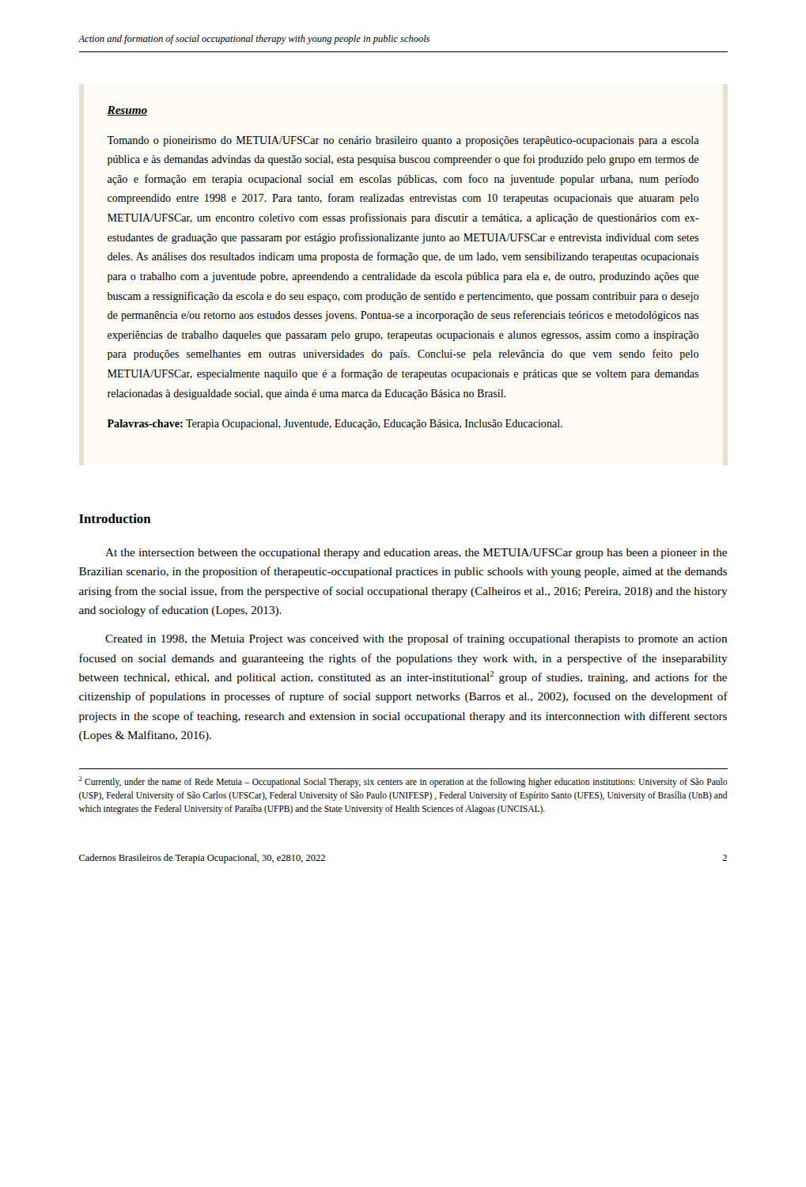Action and formation of social occupational therapy with young people in public schools
Resumo
Tomando o pioneirismo do METUIA/UFSCar no cenário brasileiro quanto a proposições terapêutico-ocupacionais para a escola pública e às demandas advindas da questão social, esta pesquisa buscou compreender o que foi produzido pelo grupo em termos de ação e formação em terapia ocupacional social em escolas públicas, com foco na juventude popular urbana, num período compreendido entre 1998 e 2017. Para tanto, foram realizadas entrevistas com 10 terapeutas ocupacionais que atuaram pelo METUIA/UFSCar, um encontro coletivo com essas profissionais para discutir a temática, a aplicação de questionários com ex-estudantes de graduação que passaram por estágio profissionalizante junto ao METUIA/UFSCar e entrevista individual com setes deles. As análises dos resultados indicam uma proposta de formação que, de um lado, vem sensibilizando terapeutas ocupacionais para o trabalho com a juventude pobre, apreendendo a centralidade da escola pública para ela e, de outro, produzindo ações que buscam a ressignificação da escola e do seu espaço, com produção de sentido e pertencimento, que possam contribuir para o desejo de permanência e/ou retorno aos estudos desses jovens. Pontua-se a incorporação de seus referenciais teóricos e metodológicos nas experiências de trabalho daqueles que passaram pelo grupo, terapeutas ocupacionais e alunos egressos, assim como a inspiração para produções semelhantes em outras universidades do país. Conclui-se pela relevância do que vem sendo feito pelo METUIA/UFSCar, especialmente naquilo que é a formação de terapeutas ocupacionais e práticas que se voltem para demandas relacionadas à desigualdade social, que ainda é uma marca da Educação Básica no Brasil.
Palavras-chave: Terapia Ocupacional, Juventude, Educação, Educação Básica, Inclusão Educacional.
Introduction
At the intersection between the occupational therapy and education areas, the METUIA/UFSCar group has been a pioneer in the Brazilian scenario, in the proposition of therapeutic-occupational practices in public schools with young people, aimed at the demands arising from the social issue, from the perspective of social occupational therapy (Calheiros et al., 2016; Pereira, 2018) and the history and sociology of education (Lopes, 2013).
Created in 1998, the Metuia Project was conceived with the proposal of training occupational therapists to promote an action focused on social demands and guaranteeing the rights of the populations they work with, in a perspective of the inseparability between technical, ethical, and political action, constituted as an inter-institutional2 group of studies, training, and actions for the citizenship of populations in processes of rupture of social support networks (Barros et al., 2002), focused on the development of projects in the scope of teaching, research and extension in social occupational therapy and its interconnection with different sectors (Lopes & Malfitano, 2016).
2 Currently, under the name of Rede Metuia – Occupational Social Therapy, six centers are in operation at the following higher education institutions: University of São Paulo (USP), Federal University of São Carlos (UFSCar), Federal University of São Paulo (UNIFESP) , Federal University of Espírito Santo (UFES), University of Brasília (UnB) and which integrates the Federal University of Paraíba (UFPB) and the State University of Health Sciences of Alagoas (UNCISAL).
Cadernos Brasileiros de Terapia Ocupacional, 30, e2810, 2022 2